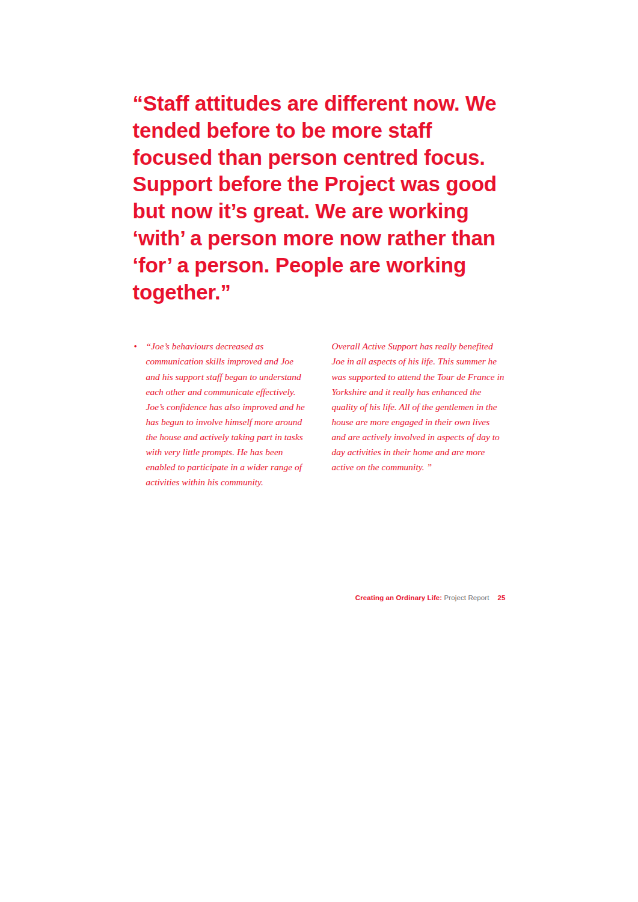“Staff attitudes are different now. We tended before to be more staff focused than person centred focus. Support before the Project was good but now it’s great. We are working ‘with’ a person more now rather than ‘for’ a person. People are working together.”
“Joe’s behaviours decreased as communication skills improved and Joe and his support staff began to understand each other and communicate effectively. Joe’s confidence has also improved and he has begun to involve himself more around the house and actively taking part in tasks with very little prompts. He has been enabled to participate in a wider range of activities within his community.
Overall Active Support has really benefited Joe in all aspects of his life. This summer he was supported to attend the Tour de France in Yorkshire and it really has enhanced the quality of his life. All of the gentlemen in the house are more engaged in their own lives and are actively involved in aspects of day to day activities in their home and are more active on the community. ”
Creating an Ordinary Life: Project Report 25